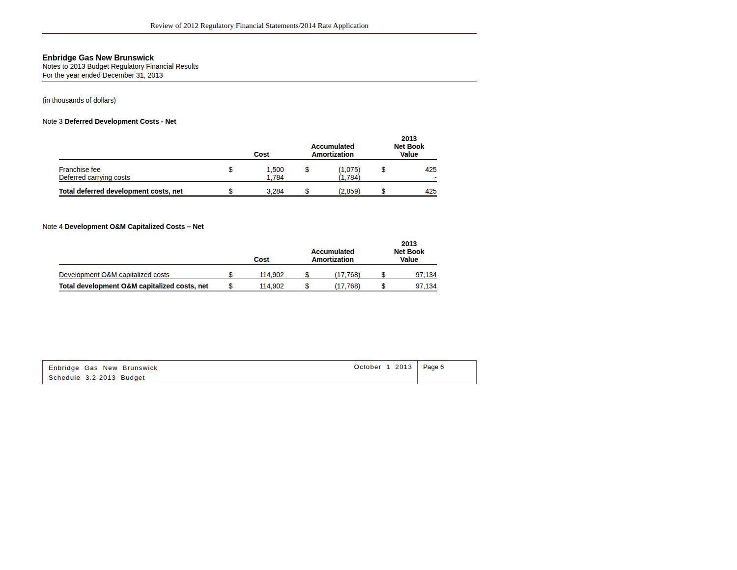Review of 2012 Regulatory Financial Statements/2014 Rate Application
Enbridge Gas New Brunswick
Notes to 2013 Budget Regulatory Financial Results
For the year ended December 31, 2013
(in thousands of dollars)
Note 3 Deferred Development Costs - Net
| | | | | | | | 2013 |
| | | | | Accumulated | | Net Book |
| | | Cost | | Amortization | | Value |
| Franchise fee | $ | 1,500 | | $ | (1,075) | | $ | 425 |
| Deferred carrying costs | | 1,784 | | | (1,784) | | | - |
| Total deferred development costs, net | $ | 3,284 | | $ | (2,859) | | $ | 425 |
Note 4 Development O&M Capitalized Costs – Net
| | | | | | | | 2013 |
| | | | | Accumulated | | Net Book |
| | | Cost | | Amortization | | Value |
| Development O&M capitalized costs | $ | 114,902 | | $ | (17,768) | | $ | 97,134 |
| Total development O&M capitalized costs, net | $ | 114,902 | | $ | (17,768) | | $ | 97,134 |
Enbridge Gas New Brunswick
Schedule 3.2-2013 Budget
October 1 2013
Page 6